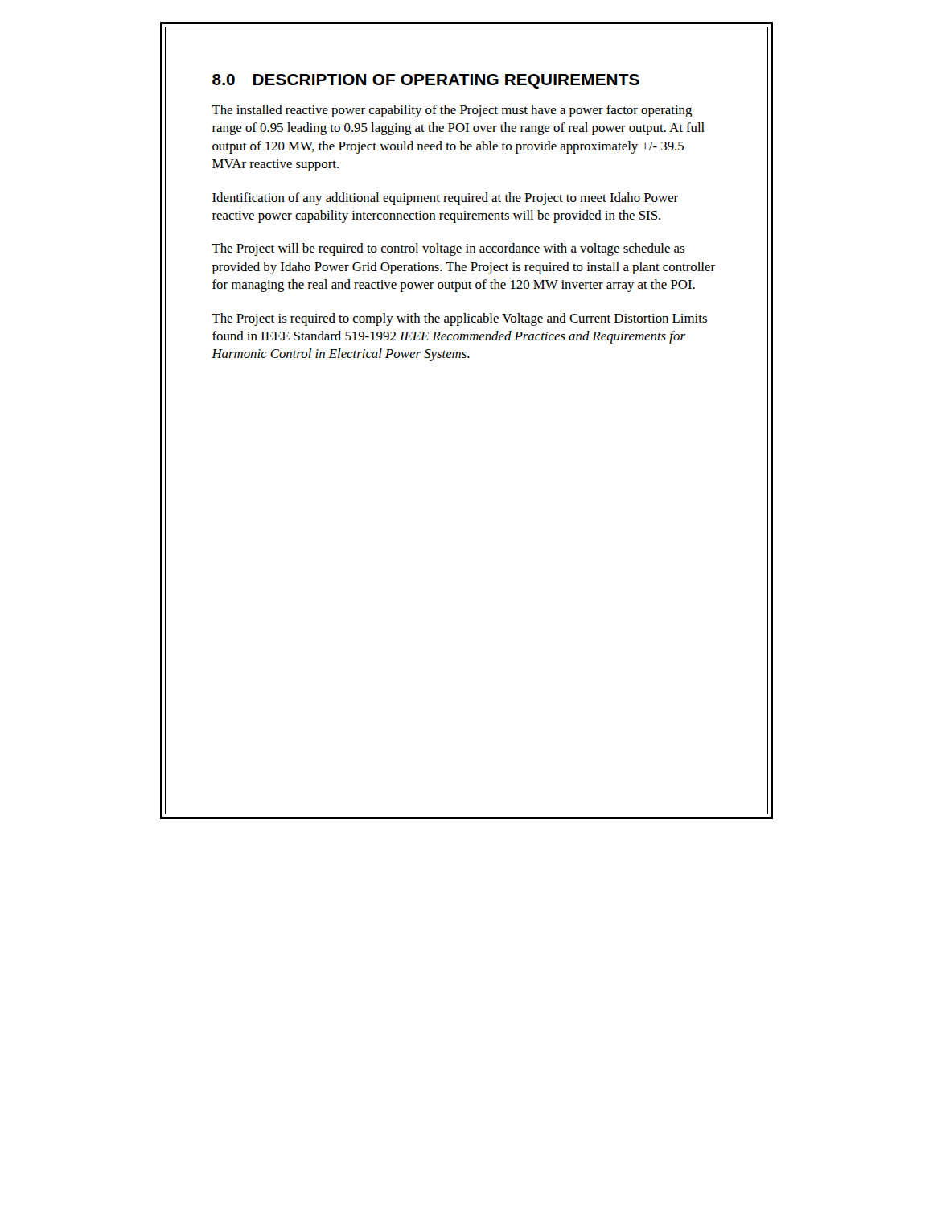8.0 DESCRIPTION OF OPERATING REQUIREMENTS
The installed reactive power capability of the Project must have a power factor operating range of 0.95 leading to 0.95 lagging at the POI over the range of real power output. At full output of 120 MW, the Project would need to be able to provide approximately +/- 39.5 MVAr reactive support.
Identification of any additional equipment required at the Project to meet Idaho Power reactive power capability interconnection requirements will be provided in the SIS.
The Project will be required to control voltage in accordance with a voltage schedule as provided by Idaho Power Grid Operations. The Project is required to install a plant controller for managing the real and reactive power output of the 120 MW inverter array at the POI.
The Project is required to comply with the applicable Voltage and Current Distortion Limits found in IEEE Standard 519-1992 IEEE Recommended Practices and Requirements for Harmonic Control in Electrical Power Systems.